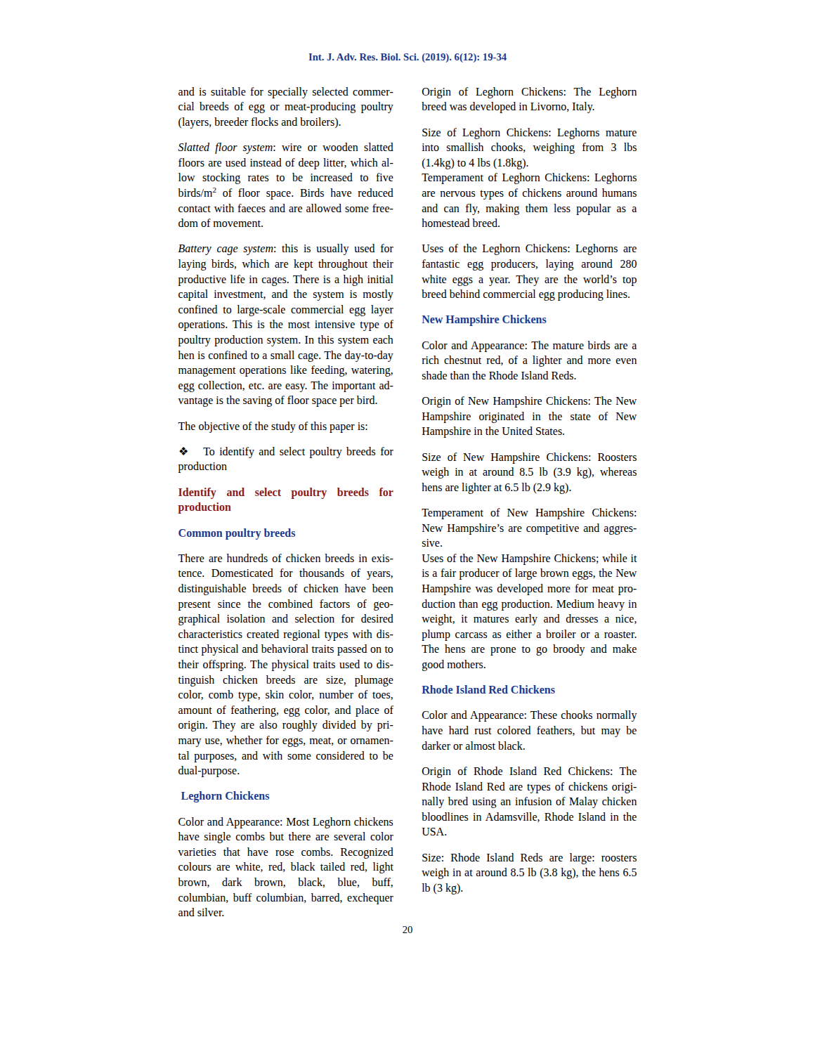Int. J. Adv. Res. Biol. Sci. (2019). 6(12): 19-34
and is suitable for specially selected commercial breeds of egg or meat-producing poultry (layers, breeder flocks and broilers).
Slatted floor system: wire or wooden slatted floors are used instead of deep litter, which allow stocking rates to be increased to five birds/m2 of floor space. Birds have reduced contact with faeces and are allowed some freedom of movement.
Battery cage system: this is usually used for laying birds, which are kept throughout their productive life in cages. There is a high initial capital investment, and the system is mostly confined to large-scale commercial egg layer operations. This is the most intensive type of poultry production system. In this system each hen is confined to a small cage. The day-to-day management operations like feeding, watering, egg collection, etc. are easy. The important advantage is the saving of floor space per bird.
The objective of the study of this paper is:
❖To identify and select poultry breeds for production
Identify and select poultry breeds for production
Common poultry breeds
There are hundreds of chicken breeds in existence. Domesticated for thousands of years, distinguishable breeds of chicken have been present since the combined factors of geographical isolation and selection for desired characteristics created regional types with distinct physical and behavioral traits passed on to their offspring. The physical traits used to distinguish chicken breeds are size, plumage color, comb type, skin color, number of toes, amount of feathering, egg color, and place of origin. They are also roughly divided by primary use, whether for eggs, meat, or ornamental purposes, and with some considered to be dual-purpose.
Leghorn Chickens
Color and Appearance: Most Leghorn chickens have single combs but there are several color varieties that have rose combs. Recognized colours are white, red, black tailed red, light brown, dark brown, black, blue, buff, columbian, buff columbian, barred, exchequer and silver.
Origin of Leghorn Chickens: The Leghorn breed was developed in Livorno, Italy.
Size of Leghorn Chickens: Leghorns mature into smallish chooks, weighing from 3 lbs (1.4kg) to 4 lbs (1.8kg).
Temperament of Leghorn Chickens: Leghorns are nervous types of chickens around humans and can fly, making them less popular as a homestead breed.
Uses of the Leghorn Chickens: Leghorns are fantastic egg producers, laying around 280 white eggs a year. They are the world’s top breed behind commercial egg producing lines.
New Hampshire Chickens
Color and Appearance: The mature birds are a rich chestnut red, of a lighter and more even shade than the Rhode Island Reds.
Origin of New Hampshire Chickens: The New Hampshire originated in the state of New Hampshire in the United States.
Size of New Hampshire Chickens: Roosters weigh in at around 8.5 lb (3.9 kg), whereas hens are lighter at 6.5 lb (2.9 kg).
Temperament of New Hampshire Chickens: New Hampshire’s are competitive and aggressive.
Uses of the New Hampshire Chickens; while it is a fair producer of large brown eggs, the New Hampshire was developed more for meat production than egg production. Medium heavy in weight, it matures early and dresses a nice, plump carcass as either a broiler or a roaster. The hens are prone to go broody and make good mothers.
Rhode Island Red Chickens
Color and Appearance: These chooks normally have hard rust colored feathers, but may be darker or almost black.
Origin of Rhode Island Red Chickens: The Rhode Island Red are types of chickens originally bred using an infusion of Malay chicken bloodlines in Adamsville, Rhode Island in the USA.
Size: Rhode Island Reds are large: roosters weigh in at around 8.5 lb (3.8 kg), the hens 6.5 lb (3 kg).
20